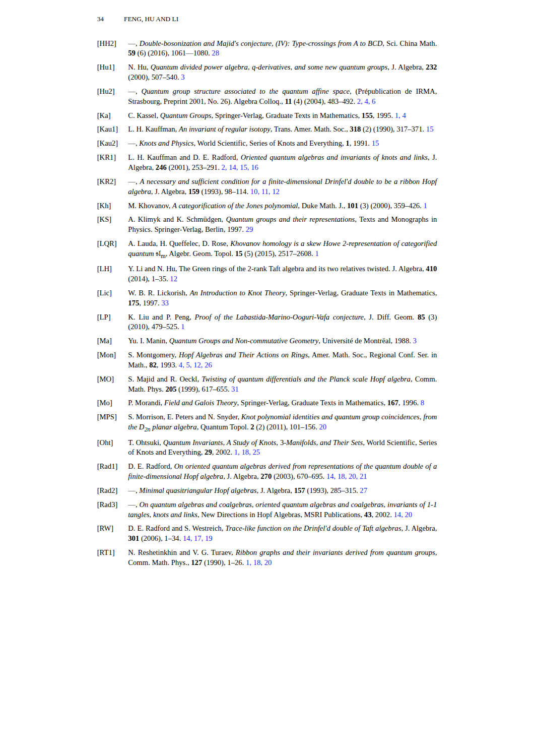34 FENG, HU AND LI
[HH2] —, Double-bosonization and Majid's conjecture, (IV): Type-crossings from A to BCD, Sci. China Math. 59 (6) (2016), 1061—1080. 28
[Hu1] N. Hu, Quantum divided power algebra, q-derivatives, and some new quantum groups, J. Algebra, 232 (2000), 507–540. 3
[Hu2] —, Quantum group structure associated to the quantum affine space, (Prépublication de IRMA, Strasbourg, Preprint 2001, No. 26). Algebra Colloq., 11 (4) (2004), 483–492. 2, 4, 6
[Ka] C. Kassel, Quantum Groups, Springer-Verlag, Graduate Texts in Mathematics, 155, 1995. 1, 4
[Kau1] L. H. Kauffman, An invariant of regular isotopy, Trans. Amer. Math. Soc., 318 (2) (1990), 317–371. 15
[Kau2] —, Knots and Physics, World Scientific, Series of Knots and Everything, 1, 1991. 15
[KR1] L. H. Kauffman and D. E. Radford, Oriented quantum algebras and invariants of knots and links, J. Algebra, 246 (2001), 253–291. 2, 14, 15, 16
[KR2] —, A necessary and sufficient condition for a finite-dimensional Drinfel'd double to be a ribbon Hopf algebra, J. Algebra, 159 (1993), 98–114. 10, 11, 12
[Kh] M. Khovanov, A categorification of the Jones polynomial, Duke Math. J., 101 (3) (2000), 359–426. 1
[KS] A. Klimyk and K. Schmüdgen, Quantum groups and their representations, Texts and Monographs in Physics. Springer-Verlag, Berlin, 1997. 29
[LQR] A. Lauda, H. Queffelec, D. Rose, Khovanov homology is a skew Howe 2-representation of categorified quantum 𝔰𝔩m, Algebr. Geom. Topol. 15 (5) (2015), 2517–2608. 1
[LH] Y. Li and N. Hu, The Green rings of the 2-rank Taft algebra and its two relatives twisted. J. Algebra, 410 (2014), 1–35. 12
[Lic] W. B. R. Lickorish, An Introduction to Knot Theory, Springer-Verlag, Graduate Texts in Mathematics, 175, 1997. 33
[LP] K. Liu and P. Peng, Proof of the Labastida-Marino-Ooguri-Vafa conjecture, J. Diff. Geom. 85 (3) (2010), 479–525. 1
[Ma] Yu. I. Manin, Quantum Groups and Non-commutative Geometry, Université de Montrëal, 1988. 3
[Mon] S. Montgomery, Hopf Algebras and Their Actions on Rings, Amer. Math. Soc., Regional Conf. Ser. in Math., 82, 1993. 4, 5, 12, 26
[MO] S. Majid and R. Oeckl, Twisting of quantum differentials and the Planck scale Hopf algebra, Comm. Math. Phys. 205 (1999), 617–655. 31
[Mo] P. Morandi, Field and Galois Theory, Springer-Verlag, Graduate Texts in Mathematics, 167, 1996. 8
[MPS] S. Morrison, E. Peters and N. Snyder, Knot polynomial identities and quantum group coincidences, from the D2n planar algebra, Quantum Topol. 2 (2) (2011), 101–156. 20
[Oht] T. Ohtsuki, Quantum Invariants, A Study of Knots, 3-Manifolds, and Their Sets, World Scientific, Series of Knots and Everything, 29, 2002. 1, 18, 25
[Rad1] D. E. Radford, On oriented quantum algebras derived from representations of the quantum double of a finite-dimensional Hopf algebra, J. Algebra, 270 (2003), 670–695. 14, 18, 20, 21
[Rad2] —, Minimal quasitriangular Hopf algebras, J. Algebra, 157 (1993), 285–315. 27
[Rad3] —, On quantum algebras and coalgebras, oriented quantum algebras and coalgebras, invariants of 1-1 tangles, knots and links, New Directions in Hopf Algebras, MSRI Publications, 43, 2002. 14, 20
[RW] D. E. Radford and S. Westreich, Trace-like function on the Drinfel'd double of Taft algebras, J. Algebra, 301 (2006), 1–34. 14, 17, 19
[RT1] N. Reshetinkhin and V. G. Turaev, Ribbon graphs and their invariants derived from quantum groups, Comm. Math. Phys., 127 (1990), 1–26. 1, 18, 20